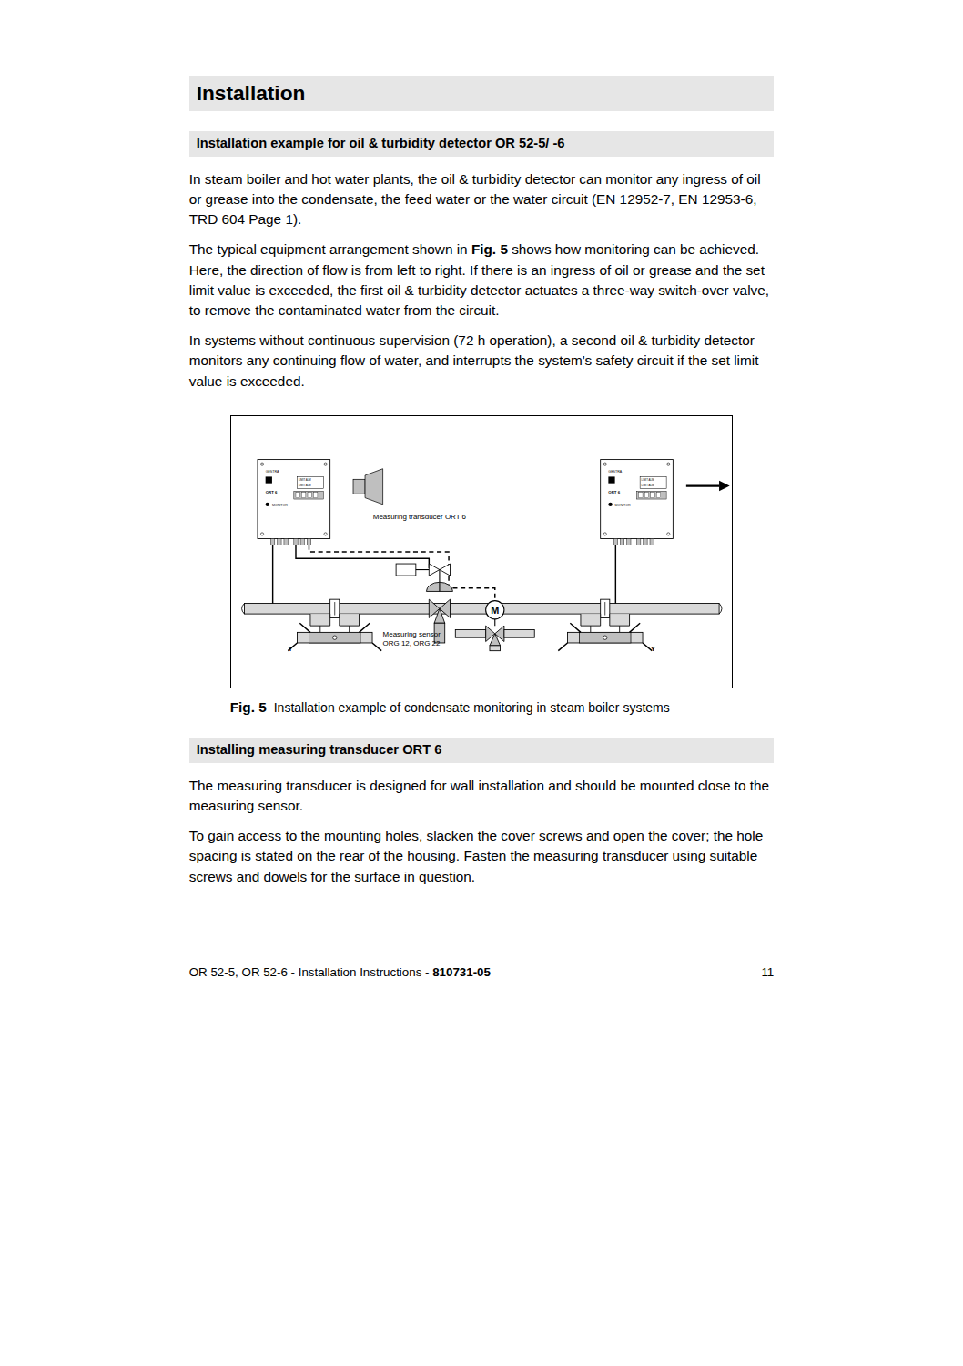Installation
Installation example for oil & turbidity detector OR 52-5/ -6
In steam boiler and hot water plants, the oil & turbidity detector can monitor any ingress of oil or grease into the condensate, the feed water or the water circuit (EN 12952-7, EN 12953-6, TRD 604 Page 1).
The typical equipment arrangement shown in Fig. 5 shows how monitoring can be achieved. Here, the direction of flow is from left to right. If there is an ingress of oil or grease and the set limit value is exceeded, the first oil & turbidity detector actuates a three-way switch-over valve, to remove the contaminated water from the circuit.
In systems without continuous supervision (72 h operation), a second oil & turbidity detector monitors any continuing flow of water, and interrupts the system's safety circuit if the set limit value is exceeded.
GESTRA LIMIT ALM LIMIT ALM ORT 6 MONITOR GESTRA LIMIT ALM LIMIT ALM ORT 6 MONITOR Measuring transducer ORT 6 Y Y M Measuring sensor ORG 12, ORG 22
Fig. 5 Installation example of condensate monitoring in steam boiler systems
Installing measuring transducer ORT 6
The measuring transducer is designed for wall installation and should be mounted close to the measuring sensor.
To gain access to the mounting holes, slacken the cover screws and open the cover; the hole spacing is stated on the rear of the housing. Fasten the measuring transducer using suitable screws and dowels for the surface in question.
OR 52-5, OR 52-6 - Installation Instructions - 810731-05 11